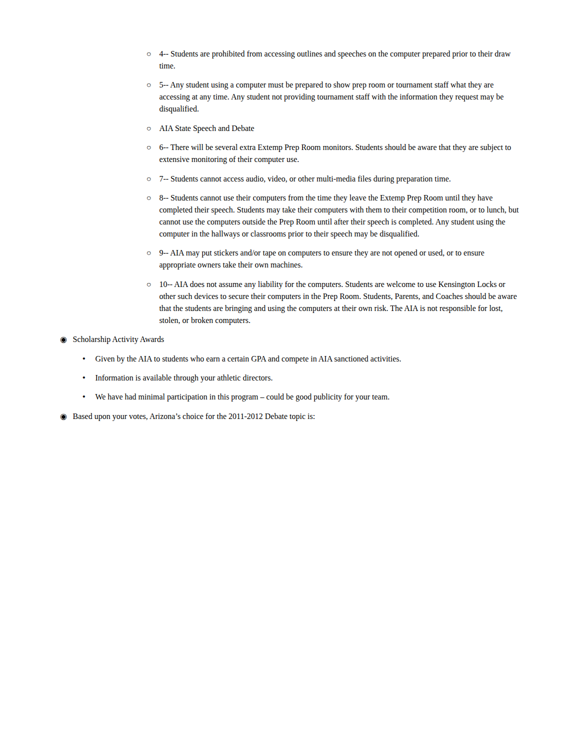4-- Students are prohibited from accessing outlines and speeches on the computer prepared prior to their draw time.
5-- Any student using a computer must be prepared to show prep room or tournament staff what they are accessing at any time. Any student not providing tournament staff with the information they request may be disqualified.
AIA State Speech and Debate
6-- There will be several extra Extemp Prep Room monitors. Students should be aware that they are subject to extensive monitoring of their computer use.
7-- Students cannot access audio, video, or other multi-media files during preparation time.
8-- Students cannot use their computers from the time they leave the Extemp Prep Room until they have completed their speech. Students may take their computers with them to their competition room, or to lunch, but cannot use the computers outside the Prep Room until after their speech is completed. Any student using the computer in the hallways or classrooms prior to their speech may be disqualified.
9-- AIA may put stickers and/or tape on computers to ensure they are not opened or used, or to ensure appropriate owners take their own machines.
10-- AIA does not assume any liability for the computers. Students are welcome to use Kensington Locks or other such devices to secure their computers in the Prep Room. Students, Parents, and Coaches should be aware that the students are bringing and using the computers at their own risk. The AIA is not responsible for lost, stolen, or broken computers.
Scholarship Activity Awards
Given by the AIA to students who earn a certain GPA and compete in AIA sanctioned activities.
Information is available through your athletic directors.
We have had minimal participation in this program – could be good publicity for your team.
Based upon your votes, Arizona’s choice for the 2011-2012 Debate topic is: